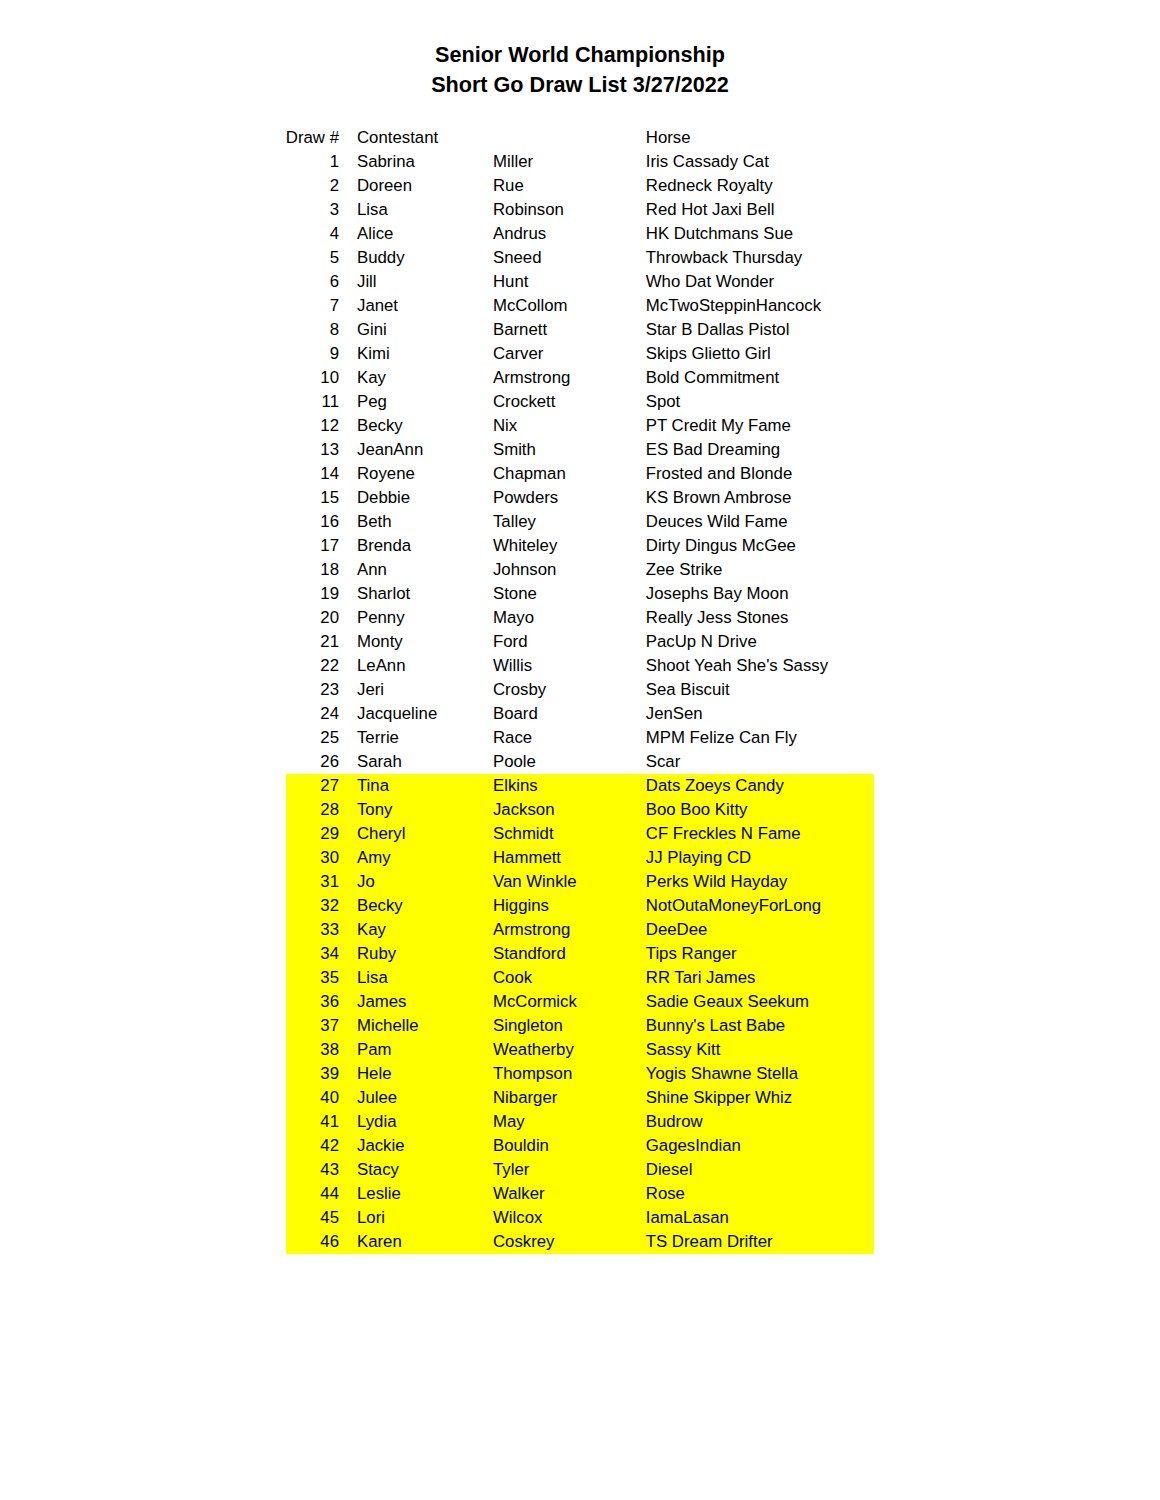Senior World Championship
Short Go Draw List 3/27/2022
| Draw # | Contestant | Horse |
| --- | --- | --- |
| 1 | Sabrina | Miller | Iris Cassady Cat |
| 2 | Doreen | Rue | Redneck Royalty |
| 3 | Lisa | Robinson | Red Hot Jaxi Bell |
| 4 | Alice | Andrus | HK Dutchmans Sue |
| 5 | Buddy | Sneed | Throwback Thursday |
| 6 | Jill | Hunt | Who Dat Wonder |
| 7 | Janet | McCollom | McTwoSteppinHancock |
| 8 | Gini | Barnett | Star B Dallas Pistol |
| 9 | Kimi | Carver | Skips Glietto Girl |
| 10 | Kay | Armstrong | Bold Commitment |
| 11 | Peg | Crockett | Spot |
| 12 | Becky | Nix | PT Credit My Fame |
| 13 | JeanAnn | Smith | ES Bad Dreaming |
| 14 | Royene | Chapman | Frosted and Blonde |
| 15 | Debbie | Powders | KS Brown Ambrose |
| 16 | Beth | Talley | Deuces Wild Fame |
| 17 | Brenda | Whiteley | Dirty Dingus McGee |
| 18 | Ann | Johnson | Zee Strike |
| 19 | Sharlot | Stone | Josephs Bay Moon |
| 20 | Penny | Mayo | Really Jess Stones |
| 21 | Monty | Ford | PacUp N Drive |
| 22 | LeAnn | Willis | Shoot Yeah She's Sassy |
| 23 | Jeri | Crosby | Sea Biscuit |
| 24 | Jacqueline | Board | JenSen |
| 25 | Terrie | Race | MPM Felize Can Fly |
| 26 | Sarah | Poole | Scar |
| 27 | Tina | Elkins | Dats Zoeys Candy |
| 28 | Tony | Jackson | Boo Boo Kitty |
| 29 | Cheryl | Schmidt | CF Freckles N Fame |
| 30 | Amy | Hammett | JJ Playing CD |
| 31 | Jo | Van Winkle | Perks Wild Hayday |
| 32 | Becky | Higgins | NotOutaMoneyForLong |
| 33 | Kay | Armstrong | DeeDee |
| 34 | Ruby | Standford | Tips Ranger |
| 35 | Lisa | Cook | RR Tari James |
| 36 | James | McCormick | Sadie Geaux Seekum |
| 37 | Michelle | Singleton | Bunny's Last Babe |
| 38 | Pam | Weatherby | Sassy Kitt |
| 39 | Hele | Thompson | Yogis Shawne Stella |
| 40 | Julee | Nibarger | Shine Skipper Whiz |
| 41 | Lydia | May | Budrow |
| 42 | Jackie | Bouldin | GagesIndian |
| 43 | Stacy | Tyler | Diesel |
| 44 | Leslie | Walker | Rose |
| 45 | Lori | Wilcox | IamaLasan |
| 46 | Karen | Coskrey | TS Dream Drifter |